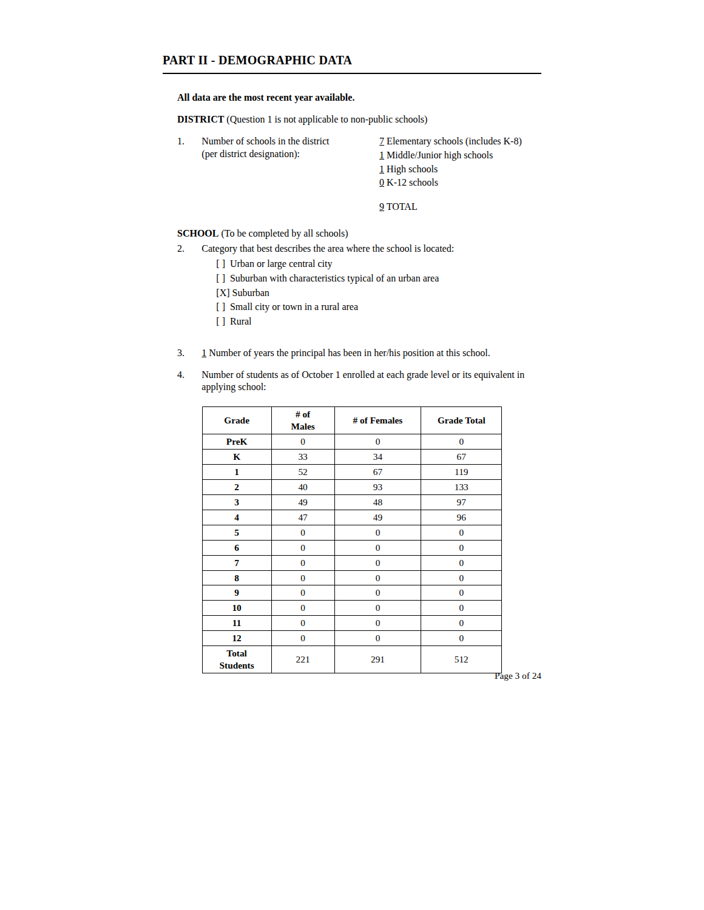PART II - DEMOGRAPHIC DATA
All data are the most recent year available.
DISTRICT (Question 1 is not applicable to non-public schools)
1.
Number of schools in the district
(per district designation):
7 Elementary schools (includes K-8)
1 Middle/Junior high schools
1 High schools
0 K-12 schools
9 TOTAL
SCHOOL (To be completed by all schools)
2.
Category that best describes the area where the school is located:
[ ] Urban or large central city
[ ] Suburban with characteristics typical of an urban area
[X] Suburban
[ ] Small city or town in a rural area
[ ] Rural
3.
1 Number of years the principal has been in her/his position at this school.
4.
Number of students as of October 1 enrolled at each grade level or its equivalent in applying school:
| Grade | # of Males | # of Females | Grade Total |
| --- | --- | --- | --- |
| PreK | 0 | 0 | 0 |
| K | 33 | 34 | 67 |
| 1 | 52 | 67 | 119 |
| 2 | 40 | 93 | 133 |
| 3 | 49 | 48 | 97 |
| 4 | 47 | 49 | 96 |
| 5 | 0 | 0 | 0 |
| 6 | 0 | 0 | 0 |
| 7 | 0 | 0 | 0 |
| 8 | 0 | 0 | 0 |
| 9 | 0 | 0 | 0 |
| 10 | 0 | 0 | 0 |
| 11 | 0 | 0 | 0 |
| 12 | 0 | 0 | 0 |
| Total Students | 221 | 291 | 512 |
Page 3 of 24